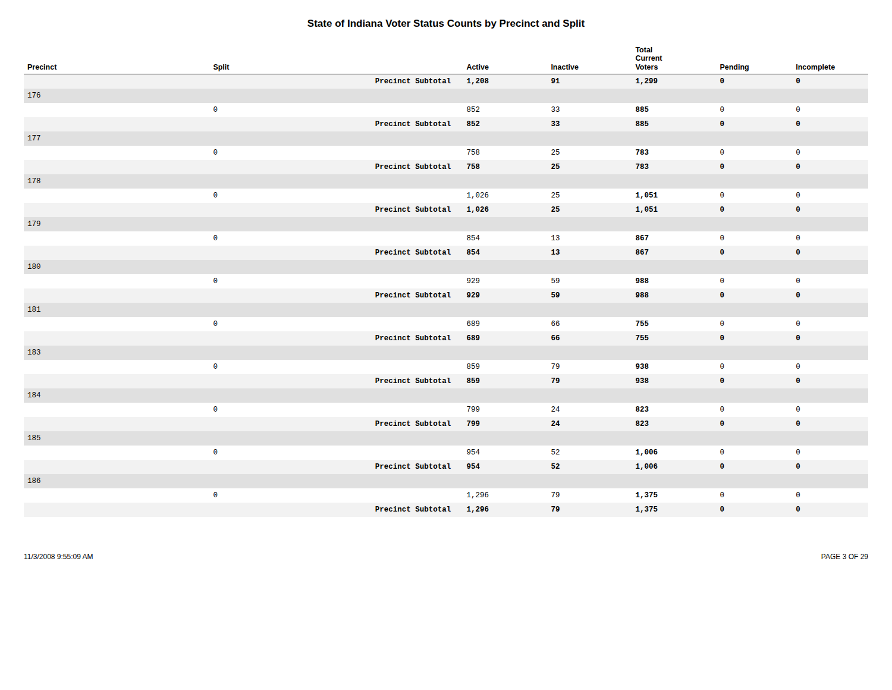State of Indiana Voter Status Counts by Precinct and Split
| Precinct | Split | | Active | Inactive | Total Current Voters | Pending | Incomplete |
| --- | --- | --- | --- | --- | --- | --- | --- |
| | | Precinct Subtotal | 1,208 | 91 | 1,299 | 0 | 0 |
| 176 | | | | | | | |
| | 0 | | 852 | 33 | 885 | 0 | 0 |
| | | Precinct Subtotal | 852 | 33 | 885 | 0 | 0 |
| 177 | | | | | | | |
| | 0 | | 758 | 25 | 783 | 0 | 0 |
| | | Precinct Subtotal | 758 | 25 | 783 | 0 | 0 |
| 178 | | | | | | | |
| | 0 | | 1,026 | 25 | 1,051 | 0 | 0 |
| | | Precinct Subtotal | 1,026 | 25 | 1,051 | 0 | 0 |
| 179 | | | | | | | |
| | 0 | | 854 | 13 | 867 | 0 | 0 |
| | | Precinct Subtotal | 854 | 13 | 867 | 0 | 0 |
| 180 | | | | | | | |
| | 0 | | 929 | 59 | 988 | 0 | 0 |
| | | Precinct Subtotal | 929 | 59 | 988 | 0 | 0 |
| 181 | | | | | | | |
| | 0 | | 689 | 66 | 755 | 0 | 0 |
| | | Precinct Subtotal | 689 | 66 | 755 | 0 | 0 |
| 183 | | | | | | | |
| | 0 | | 859 | 79 | 938 | 0 | 0 |
| | | Precinct Subtotal | 859 | 79 | 938 | 0 | 0 |
| 184 | | | | | | | |
| | 0 | | 799 | 24 | 823 | 0 | 0 |
| | | Precinct Subtotal | 799 | 24 | 823 | 0 | 0 |
| 185 | | | | | | | |
| | 0 | | 954 | 52 | 1,006 | 0 | 0 |
| | | Precinct Subtotal | 954 | 52 | 1,006 | 0 | 0 |
| 186 | | | | | | | |
| | 0 | | 1,296 | 79 | 1,375 | 0 | 0 |
| | | Precinct Subtotal | 1,296 | 79 | 1,375 | 0 | 0 |
11/3/2008 9:55:09 AM
PAGE 3 OF 29